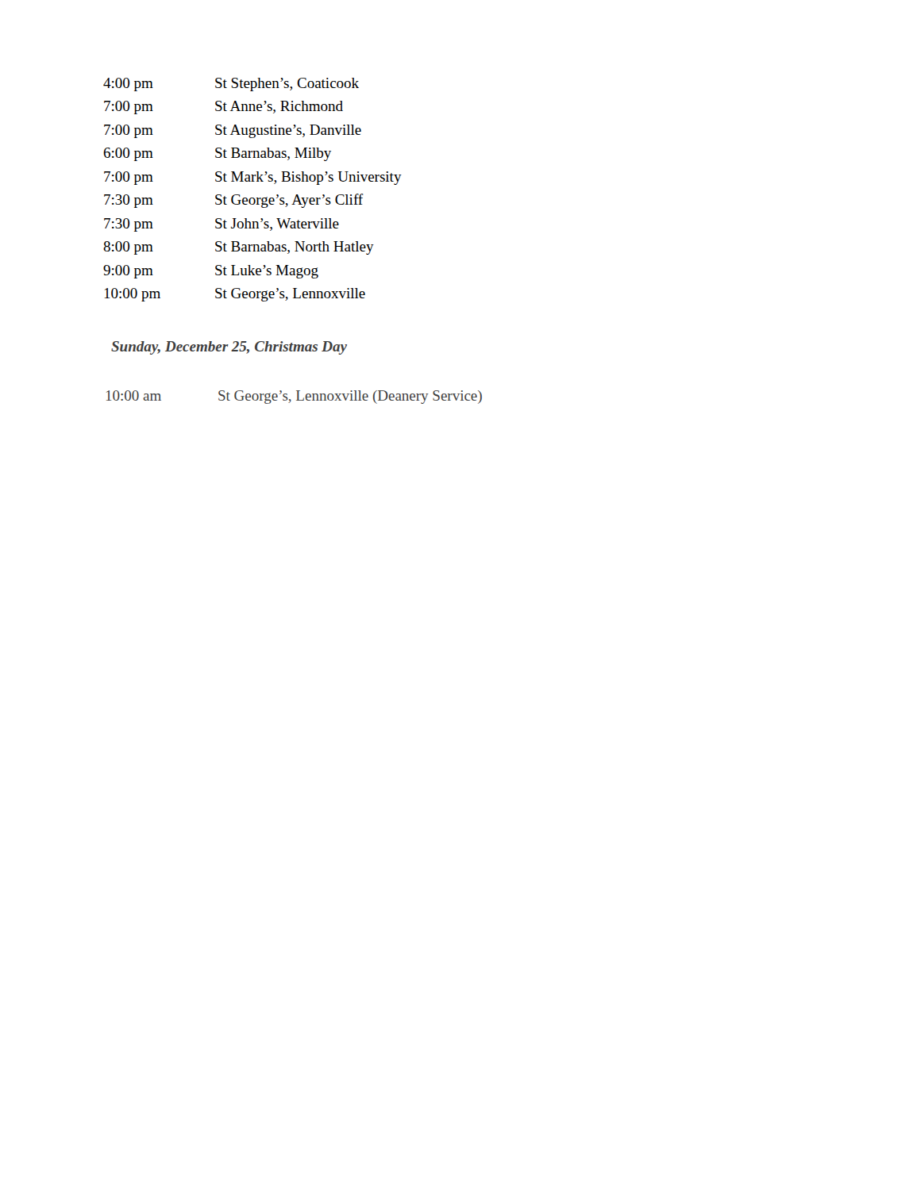| 4:00 pm | St Stephen’s, Coaticook |
| 7:00 pm | St Anne’s, Richmond |
| 7:00 pm | St Augustine’s, Danville |
| 6:00 pm | St Barnabas, Milby |
| 7:00 pm | St Mark’s, Bishop’s University |
| 7:30 pm | St George’s, Ayer’s Cliff |
| 7:30 pm | St John’s, Waterville |
| 8:00 pm | St Barnabas, North Hatley |
| 9:00 pm | St Luke’s Magog |
| 10:00 pm | St George’s, Lennoxville |
Sunday, December 25, Christmas Day
| 10:00 am | St George’s, Lennoxville (Deanery Service) |